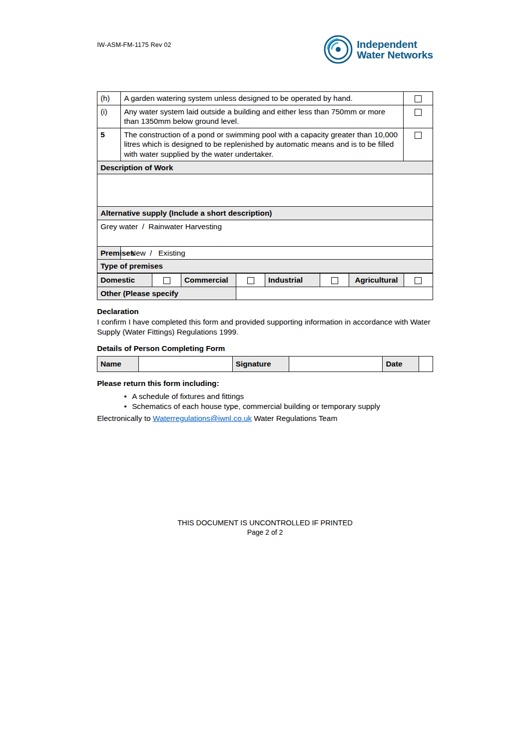IW-ASM-FM-1175 Rev 02
Independent
Water Networks
| (h) | A garden watering system unless designed to be operated by hand. | |
| (i) | Any water system laid outside a building and either less than 750mm or more than 1350mm below ground level. | |
| 5 | The construction of a pond or swimming pool with a capacity greater than 10,000 litres which is designed to be replenished by automatic means and is to be filled with water supplied by the water undertaker. | |
| Description of Work |
| Alternative supply (Include a short description) |
| Grey water / Rainwater Harvesting |
| Premises | New / Existing |
| Type of premises |
| Domestic | | Commercial | | Industrial | | Agricultural | |
| Other (Please specify | |
Declaration
I confirm I have completed this form and provided supporting information in accordance with Water Supply (Water Fittings) Regulations 1999.
Details of Person Completing Form
| Name | | Signature | | Date | |
Please return this form including:
A schedule of fixtures and fittings
Schematics of each house type, commercial building or temporary supply
Electronically to Waterregulations@iwnl.co.uk Water Regulations Team
THIS DOCUMENT IS UNCONTROLLED IF PRINTED
Page 2 of 2